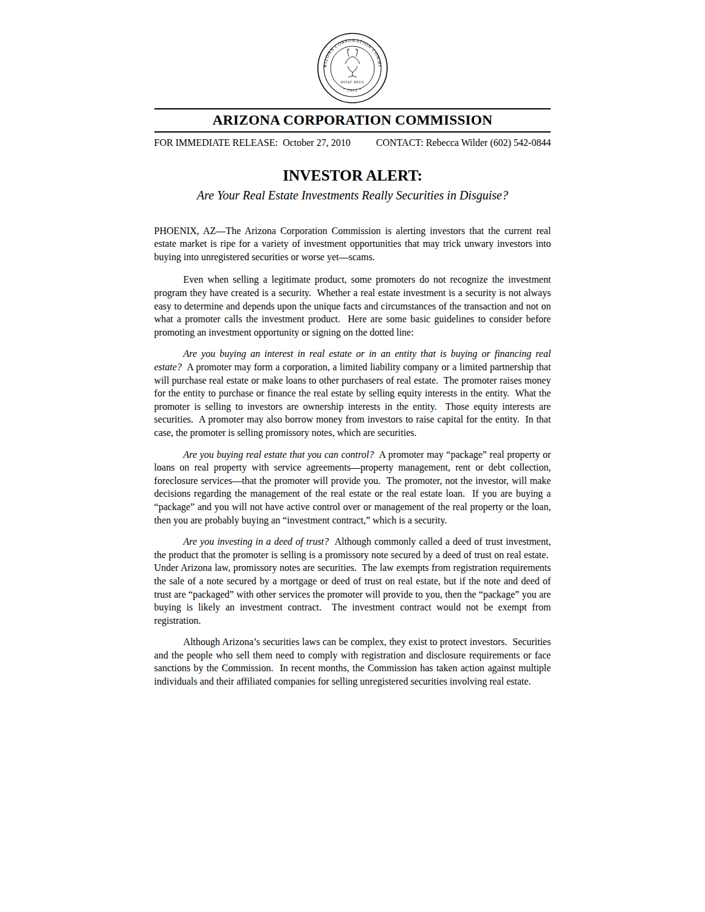THE ARIZONA CORPORATION COMMISSION • 1912 • DITAT DEUS
ARIZONA CORPORATION COMMISSION
FOR IMMEDIATE RELEASE: October 27, 2010 CONTACT: Rebecca Wilder (602) 542-0844
INVESTOR ALERT:
Are Your Real Estate Investments Really Securities in Disguise?
PHOENIX, AZ—The Arizona Corporation Commission is alerting investors that the current real estate market is ripe for a variety of investment opportunities that may trick unwary investors into buying into unregistered securities or worse yet—scams.
Even when selling a legitimate product, some promoters do not recognize the investment program they have created is a security. Whether a real estate investment is a security is not always easy to determine and depends upon the unique facts and circumstances of the transaction and not on what a promoter calls the investment product. Here are some basic guidelines to consider before promoting an investment opportunity or signing on the dotted line:
Are you buying an interest in real estate or in an entity that is buying or financing real estate? A promoter may form a corporation, a limited liability company or a limited partnership that will purchase real estate or make loans to other purchasers of real estate. The promoter raises money for the entity to purchase or finance the real estate by selling equity interests in the entity. What the promoter is selling to investors are ownership interests in the entity. Those equity interests are securities. A promoter may also borrow money from investors to raise capital for the entity. In that case, the promoter is selling promissory notes, which are securities.
Are you buying real estate that you can control? A promoter may “package” real property or loans on real property with service agreements—property management, rent or debt collection, foreclosure services—that the promoter will provide you. The promoter, not the investor, will make decisions regarding the management of the real estate or the real estate loan. If you are buying a “package” and you will not have active control over or management of the real property or the loan, then you are probably buying an “investment contract,” which is a security.
Are you investing in a deed of trust? Although commonly called a deed of trust investment, the product that the promoter is selling is a promissory note secured by a deed of trust on real estate. Under Arizona law, promissory notes are securities. The law exempts from registration requirements the sale of a note secured by a mortgage or deed of trust on real estate, but if the note and deed of trust are “packaged” with other services the promoter will provide to you, then the “package” you are buying is likely an investment contract. The investment contract would not be exempt from registration.
Although Arizona’s securities laws can be complex, they exist to protect investors. Securities and the people who sell them need to comply with registration and disclosure requirements or face sanctions by the Commission. In recent months, the Commission has taken action against multiple individuals and their affiliated companies for selling unregistered securities involving real estate.